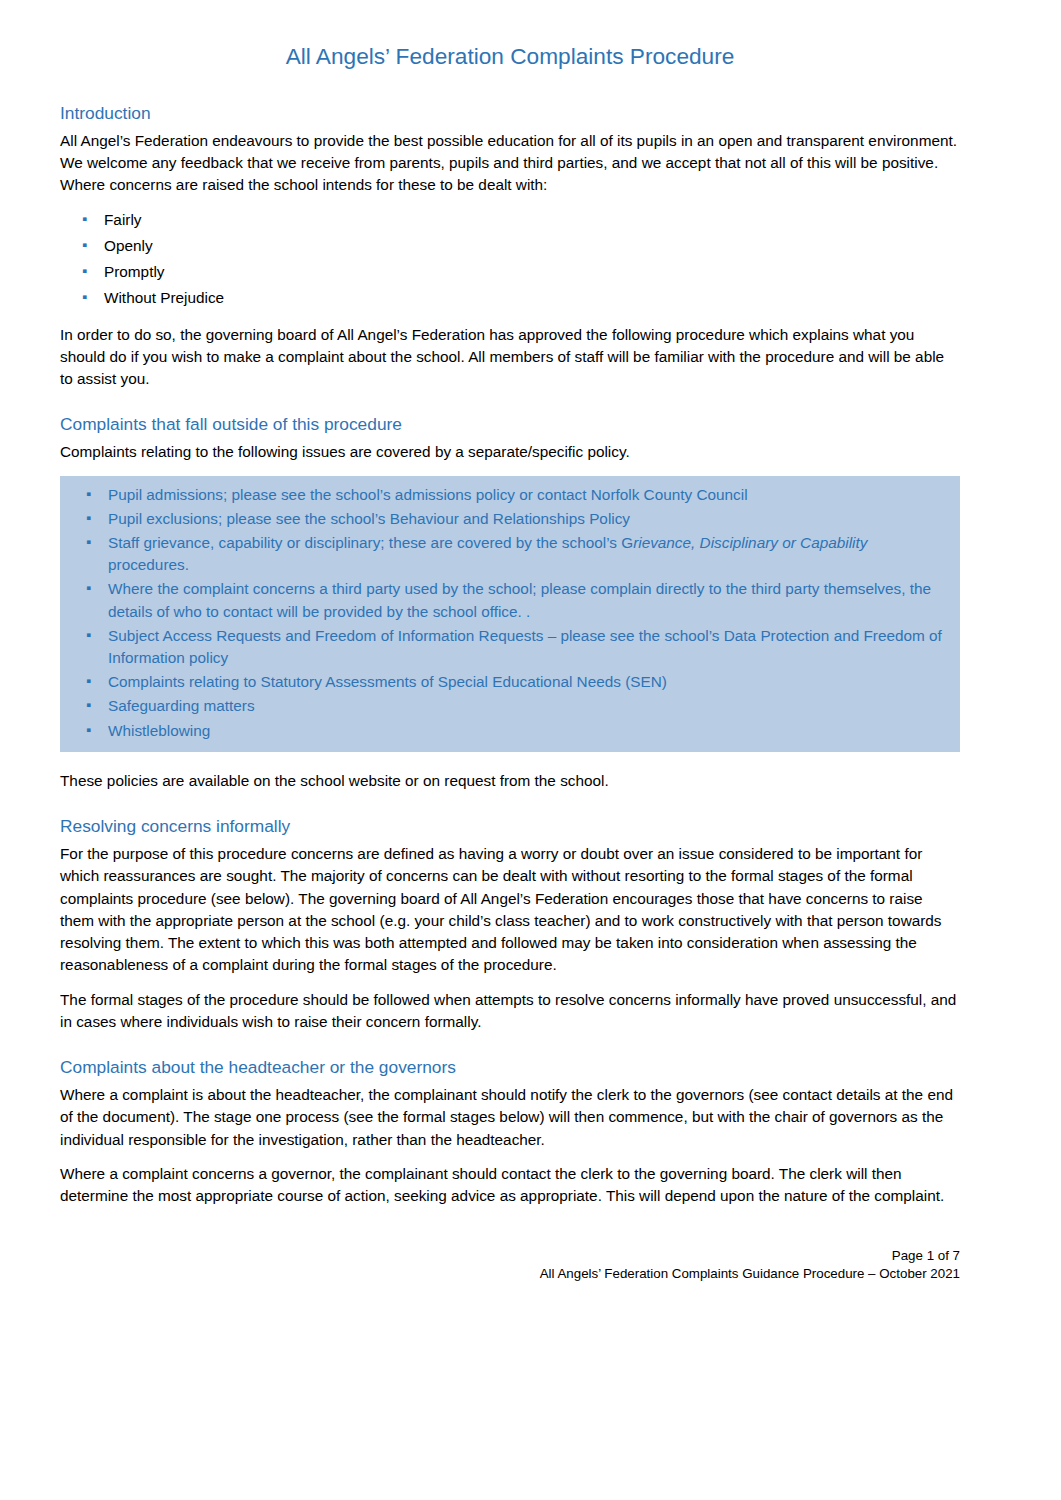All Angels’ Federation Complaints Procedure
Introduction
All Angel’s Federation endeavours to provide the best possible education for all of its pupils in an open and transparent environment. We welcome any feedback that we receive from parents, pupils and third parties, and we accept that not all of this will be positive. Where concerns are raised the school intends for these to be dealt with:
Fairly
Openly
Promptly
Without Prejudice
In order to do so, the governing board of All Angel’s Federation has approved the following procedure which explains what you should do if you wish to make a complaint about the school. All members of staff will be familiar with the procedure and will be able to assist you.
Complaints that fall outside of this procedure
Complaints relating to the following issues are covered by a separate/specific policy.
Pupil admissions; please see the school’s admissions policy or contact Norfolk County Council
Pupil exclusions; please see the school’s Behaviour and Relationships Policy
Staff grievance, capability or disciplinary; these are covered by the school’s Grievance, Disciplinary or Capability procedures.
Where the complaint concerns a third party used by the school; please complain directly to the third party themselves, the details of who to contact will be provided by the school office. .
Subject Access Requests and Freedom of Information Requests – please see the school’s Data Protection and Freedom of Information policy
Complaints relating to Statutory Assessments of Special Educational Needs (SEN)
Safeguarding matters
Whistleblowing
These policies are available on the school website or on request from the school.
Resolving concerns informally
For the purpose of this procedure concerns are defined as having a worry or doubt over an issue considered to be important for which reassurances are sought. The majority of concerns can be dealt with without resorting to the formal stages of the formal complaints procedure (see below). The governing board of All Angel’s Federation encourages those that have concerns to raise them with the appropriate person at the school (e.g. your child’s class teacher) and to work constructively with that person towards resolving them. The extent to which this was both attempted and followed may be taken into consideration when assessing the reasonableness of a complaint during the formal stages of the procedure.
The formal stages of the procedure should be followed when attempts to resolve concerns informally have proved unsuccessful, and in cases where individuals wish to raise their concern formally.
Complaints about the headteacher or the governors
Where a complaint is about the headteacher, the complainant should notify the clerk to the governors (see contact details at the end of the document). The stage one process (see the formal stages below) will then commence, but with the chair of governors as the individual responsible for the investigation, rather than the headteacher.
Where a complaint concerns a governor, the complainant should contact the clerk to the governing board. The clerk will then determine the most appropriate course of action, seeking advice as appropriate. This will depend upon the nature of the complaint.
Page 1 of 7
All Angels’ Federation Complaints Guidance Procedure – October 2021